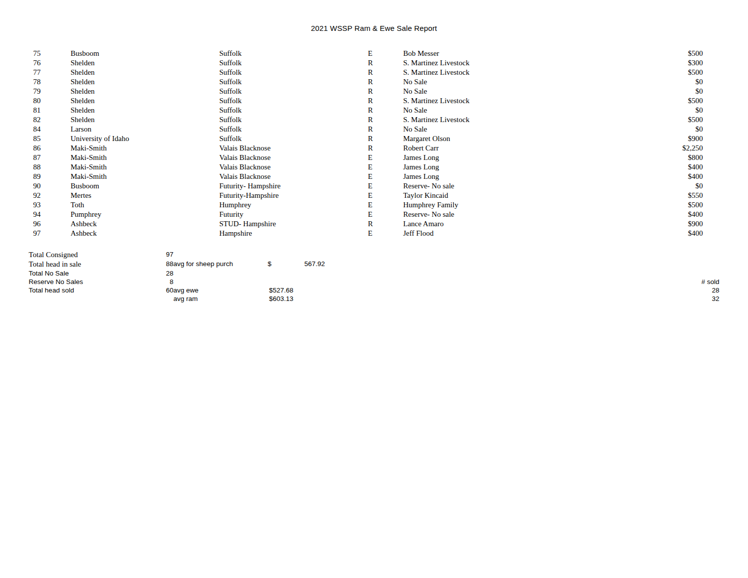2021 WSSP Ram & Ewe Sale Report
| 75 | Busboom | Suffolk | E | Bob Messer | $500 |
| 76 | Shelden | Suffolk | R | S. Martinez Livestock | $300 |
| 77 | Shelden | Suffolk | R | S. Martinez Livestock | $500 |
| 78 | Shelden | Suffolk | R | No Sale | $0 |
| 79 | Shelden | Suffolk | R | No Sale | $0 |
| 80 | Shelden | Suffolk | R | S. Martinez Livestock | $500 |
| 81 | Shelden | Suffolk | R | No Sale | $0 |
| 82 | Shelden | Suffolk | R | S. Martinez Livestock | $500 |
| 84 | Larson | Suffolk | R | No Sale | $0 |
| 85 | University of Idaho | Suffolk | R | Margaret Olson | $900 |
| 86 | Maki-Smith | Valais Blacknose | R | Robert Carr | $2,250 |
| 87 | Maki-Smith | Valais Blacknose | E | James Long | $800 |
| 88 | Maki-Smith | Valais Blacknose | E | James Long | $400 |
| 89 | Maki-Smith | Valais Blacknose | E | James Long | $400 |
| 90 | Busboom | Futurity- Hampshire | E | Reserve- No sale | $0 |
| 92 | Mertes | Futurity-Hampshire | E | Taylor Kincaid | $550 |
| 93 | Toth | Humphrey | E | Humphrey Family | $500 |
| 94 | Pumphrey | Futurity | E | Reserve- No sale | $400 |
| 96 | Ashbeck | STUD- Hampshire | R | Lance Amaro | $900 |
| 97 | Ashbeck | Hampshire | E | Jeff Flood | $400 |
| Total Consigned | 97 | | | | | |
| Total head in sale | 88 | avg for sheep purch | $ | 567.92 | | |
| Total No Sale | 28 | | | | | |
| Reserve No Sales | 8 | | | | | # sold |
| Total head sold | 60 | avg ewe | $527.68 | | 28 |
| | | avg ram | $603.13 | | 32 |